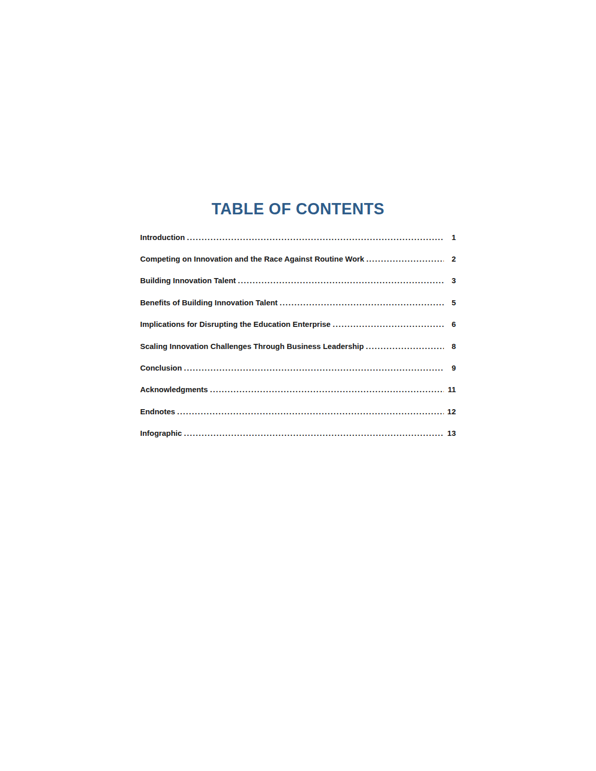Table of Contents
Introduction ........................................................................................................... 1
Competing on Innovation and the Race Against Routine Work ................................ 2
Building Innovation Talent .......................................................................................... 3
Benefits of Building Innovation Talent ........................................................................ 5
Implications for Disrupting the Education Enterprise ................................................ 6
Scaling Innovation Challenges Through Business Leadership ................................... 8
Conclusion ............................................................................................................. 9
Acknowledgments .................................................................................................. 11
Endnotes .............................................................................................................. 12
Infographic ........................................................................................................... 13